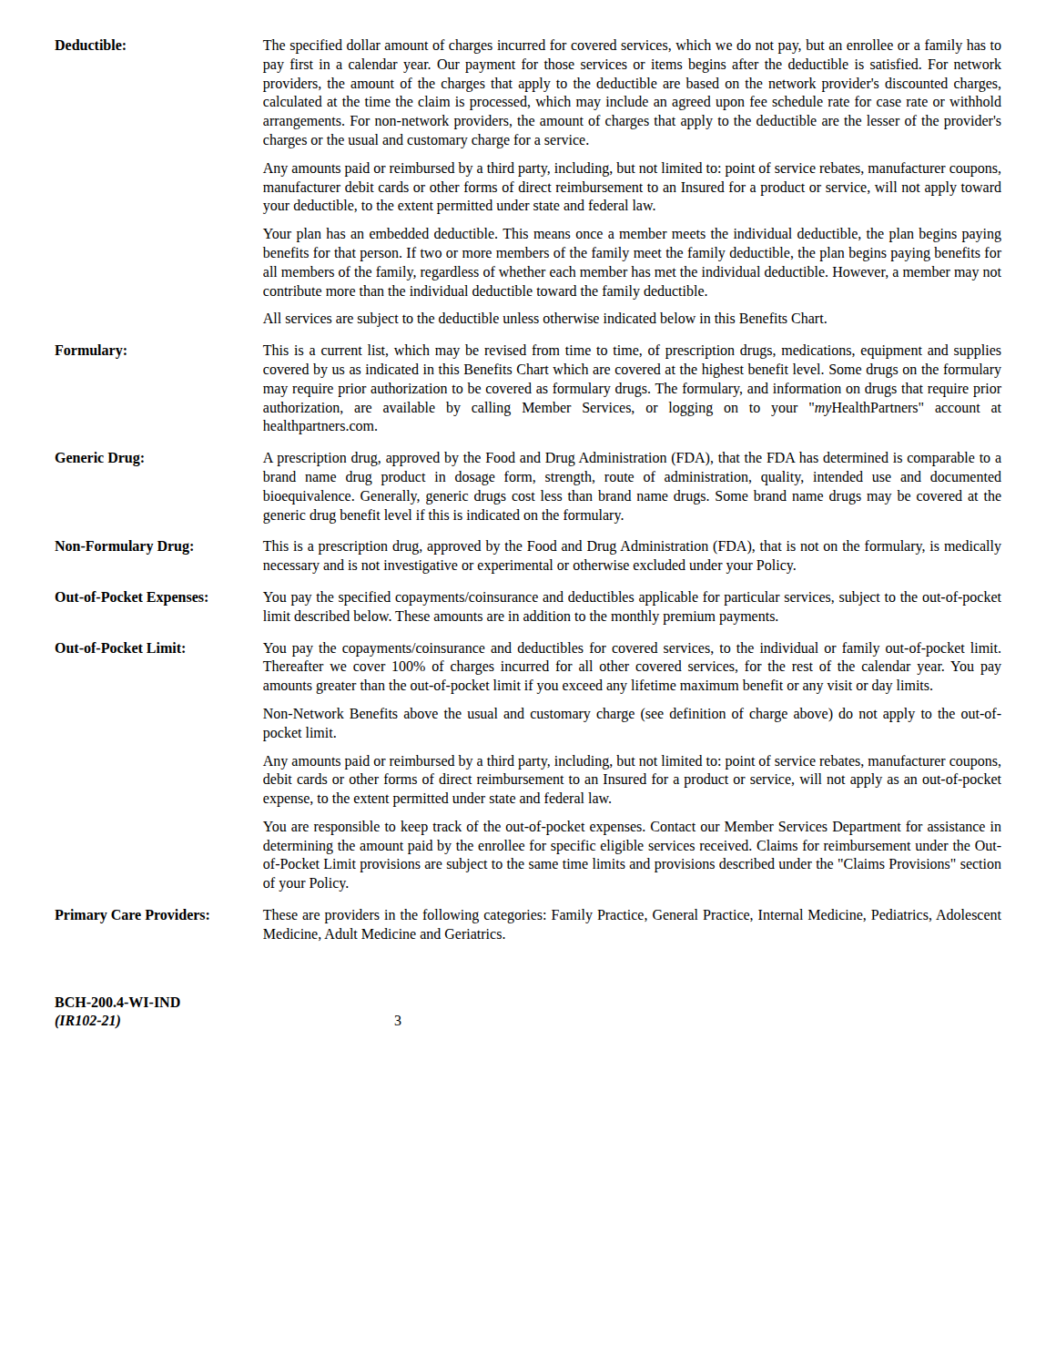| Deductible: | The specified dollar amount of charges incurred for covered services, which we do not pay, but an enrollee or a family has to pay first in a calendar year. Our payment for those services or items begins after the deductible is satisfied. For network providers, the amount of the charges that apply to the deductible are based on the network provider's discounted charges, calculated at the time the claim is processed, which may include an agreed upon fee schedule rate for case rate or withhold arrangements. For non-network providers, the amount of charges that apply to the deductible are the lesser of the provider's charges or the usual and customary charge for a service. Any amounts paid or reimbursed by a third party, including, but not limited to: point of service rebates, manufacturer coupons, manufacturer debit cards or other forms of direct reimbursement to an Insured for a product or service, will not apply toward your deductible, to the extent permitted under state and federal law. Your plan has an embedded deductible. This means once a member meets the individual deductible, the plan begins paying benefits for that person. If two or more members of the family meet the family deductible, the plan begins paying benefits for all members of the family, regardless of whether each member has met the individual deductible. However, a member may not contribute more than the individual deductible toward the family deductible. All services are subject to the deductible unless otherwise indicated below in this Benefits Chart. |
| Formulary: | This is a current list, which may be revised from time to time, of prescription drugs, medications, equipment and supplies covered by us as indicated in this Benefits Chart which are covered at the highest benefit level. Some drugs on the formulary may require prior authorization to be covered as formulary drugs. The formulary, and information on drugs that require prior authorization, are available by calling Member Services, or logging on to your " my HealthPartners" account at healthpartners.com. |
| Generic Drug: | A prescription drug, approved by the Food and Drug Administration (FDA), that the FDA has determined is comparable to a brand name drug product in dosage form, strength, route of administration, quality, intended use and documented bioequivalence. Generally, generic drugs cost less than brand name drugs. Some brand name drugs may be covered at the generic drug benefit level if this is indicated on the formulary. |
| Non-Formulary Drug: | This is a prescription drug, approved by the Food and Drug Administration (FDA), that is not on the formulary, is medically necessary and is not investigative or experimental or otherwise excluded under your Policy. |
| Out-of-Pocket Expenses: | You pay the specified copayments/coinsurance and deductibles applicable for particular services, subject to the out-of-pocket limit described below. These amounts are in addition to the monthly premium payments. |
| Out-of-Pocket Limit: | You pay the copayments/coinsurance and deductibles for covered services, to the individual or family out-of-pocket limit. Thereafter we cover 100% of charges incurred for all other covered services, for the rest of the calendar year. You pay amounts greater than the out-of-pocket limit if you exceed any lifetime maximum benefit or any visit or day limits. Non-Network Benefits above the usual and customary charge (see definition of charge above) do not apply to the out-of-pocket limit. Any amounts paid or reimbursed by a third party, including, but not limited to: point of service rebates, manufacturer coupons, debit cards or other forms of direct reimbursement to an Insured for a product or service, will not apply as an out-of-pocket expense, to the extent permitted under state and federal law. You are responsible to keep track of the out-of-pocket expenses. Contact our Member Services Department for assistance in determining the amount paid by the enrollee for specific eligible services received. Claims for reimbursement under the Out-of-Pocket Limit provisions are subject to the same time limits and provisions described under the "Claims Provisions" section of your Policy. |
| Primary Care Providers: | These are providers in the following categories: Family Practice, General Practice, Internal Medicine, Pediatrics, Adolescent Medicine, Adult Medicine and Geriatrics. |
BCH-200.4-WI-IND
(IR102-21) 3